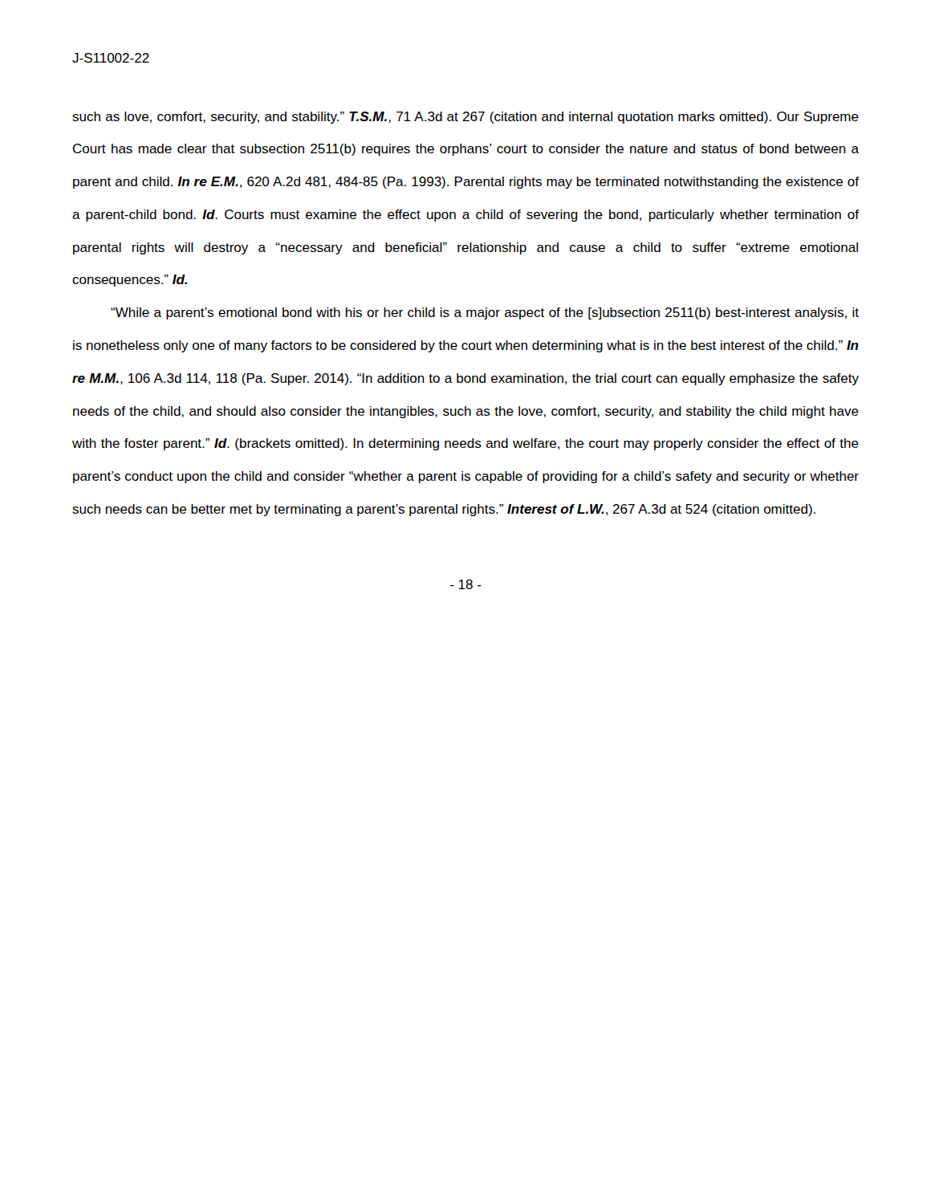J-S11002-22
such as love, comfort, security, and stability.” T.S.M., 71 A.3d at 267 (citation and internal quotation marks omitted). Our Supreme Court has made clear that subsection 2511(b) requires the orphans’ court to consider the nature and status of bond between a parent and child. In re E.M., 620 A.2d 481, 484-85 (Pa. 1993). Parental rights may be terminated notwithstanding the existence of a parent-child bond. Id. Courts must examine the effect upon a child of severing the bond, particularly whether termination of parental rights will destroy a “necessary and beneficial” relationship and cause a child to suffer “extreme emotional consequences.” Id.
“While a parent’s emotional bond with his or her child is a major aspect of the [s]ubsection 2511(b) best-interest analysis, it is nonetheless only one of many factors to be considered by the court when determining what is in the best interest of the child.” In re M.M., 106 A.3d 114, 118 (Pa. Super. 2014). “In addition to a bond examination, the trial court can equally emphasize the safety needs of the child, and should also consider the intangibles, such as the love, comfort, security, and stability the child might have with the foster parent.” Id. (brackets omitted). In determining needs and welfare, the court may properly consider the effect of the parent’s conduct upon the child and consider “whether a parent is capable of providing for a child’s safety and security or whether such needs can be better met by terminating a parent’s parental rights.” Interest of L.W., 267 A.3d at 524 (citation omitted).
- 18 -